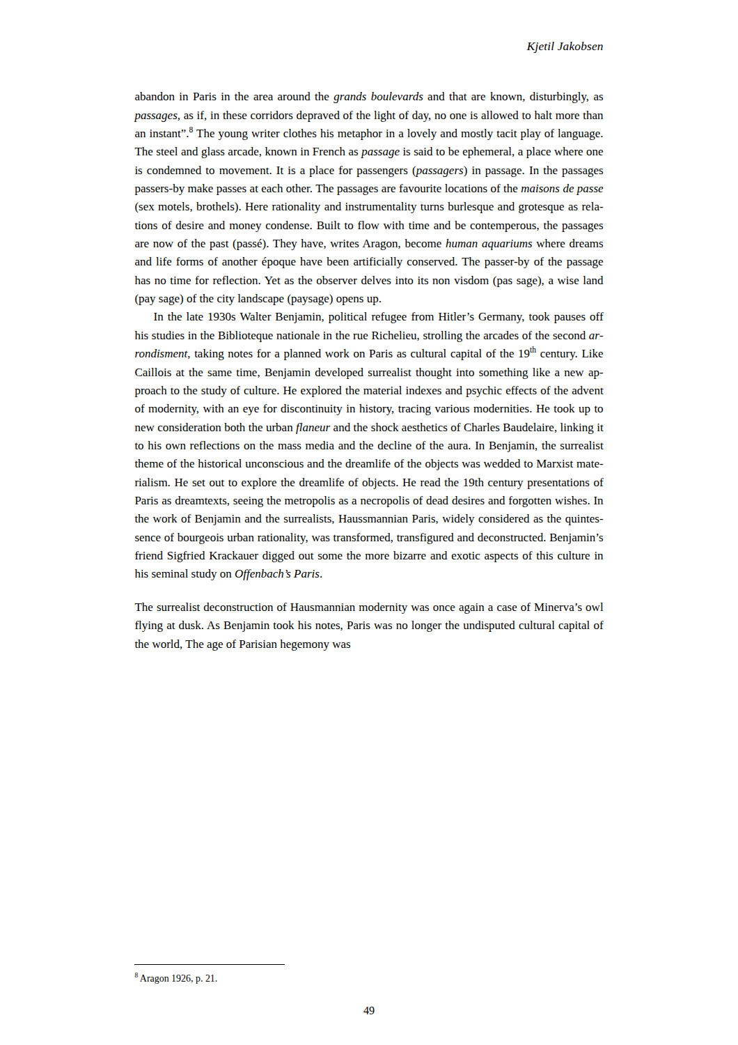Kjetil Jakobsen
abandon in Paris in the area around the grands boulevards and that are known, disturbingly, as passages, as if, in these corridors depraved of the light of day, no one is allowed to halt more than an instant”.8 The young writer clothes his metaphor in a lovely and mostly tacit play of language. The steel and glass arcade, known in French as passage is said to be ephemeral, a place where one is condemned to movement. It is a place for passengers (passagers) in passage. In the passages passers-by make passes at each other. The passages are favourite locations of the maisons de passe (sex motels, brothels). Here rationality and instrumentality turns burlesque and grotesque as relations of desire and money condense. Built to flow with time and be contemperous, the passages are now of the past (passé). They have, writes Aragon, become human aquariums where dreams and life forms of another époque have been artificially conserved. The passer-by of the passage has no time for reflection. Yet as the observer delves into its non visdom (pas sage), a wise land (pay sage) of the city landscape (paysage) opens up.
In the late 1930s Walter Benjamin, political refugee from Hitler’s Germany, took pauses off his studies in the Biblioteque nationale in the rue Richelieu, strolling the arcades of the second arrondisment, taking notes for a planned work on Paris as cultural capital of the 19th century. Like Caillois at the same time, Benjamin developed surrealist thought into something like a new approach to the study of culture. He explored the material indexes and psychic effects of the advent of modernity, with an eye for discontinuity in history, tracing various modernities. He took up to new consideration both the urban flaneur and the shock aesthetics of Charles Baudelaire, linking it to his own reflections on the mass media and the decline of the aura. In Benjamin, the surrealist theme of the historical unconscious and the dreamlife of the objects was wedded to Marxist materialism. He set out to explore the dreamlife of objects. He read the 19th century presentations of Paris as dreamtexts, seeing the metropolis as a necropolis of dead desires and forgotten wishes. In the work of Benjamin and the surrealists, Haussmannian Paris, widely considered as the quintessence of bourgeois urban rationality, was transformed, transfigured and deconstructed. Benjamin’s friend Sigfried Krackauer digged out some the more bizarre and exotic aspects of this culture in his seminal study on Offenbach’s Paris.
The surrealist deconstruction of Hausmannian modernity was once again a case of Minerva’s owl flying at dusk. As Benjamin took his notes, Paris was no longer the undisputed cultural capital of the world, The age of Parisian hegemony was
8 Aragon 1926, p. 21.
49